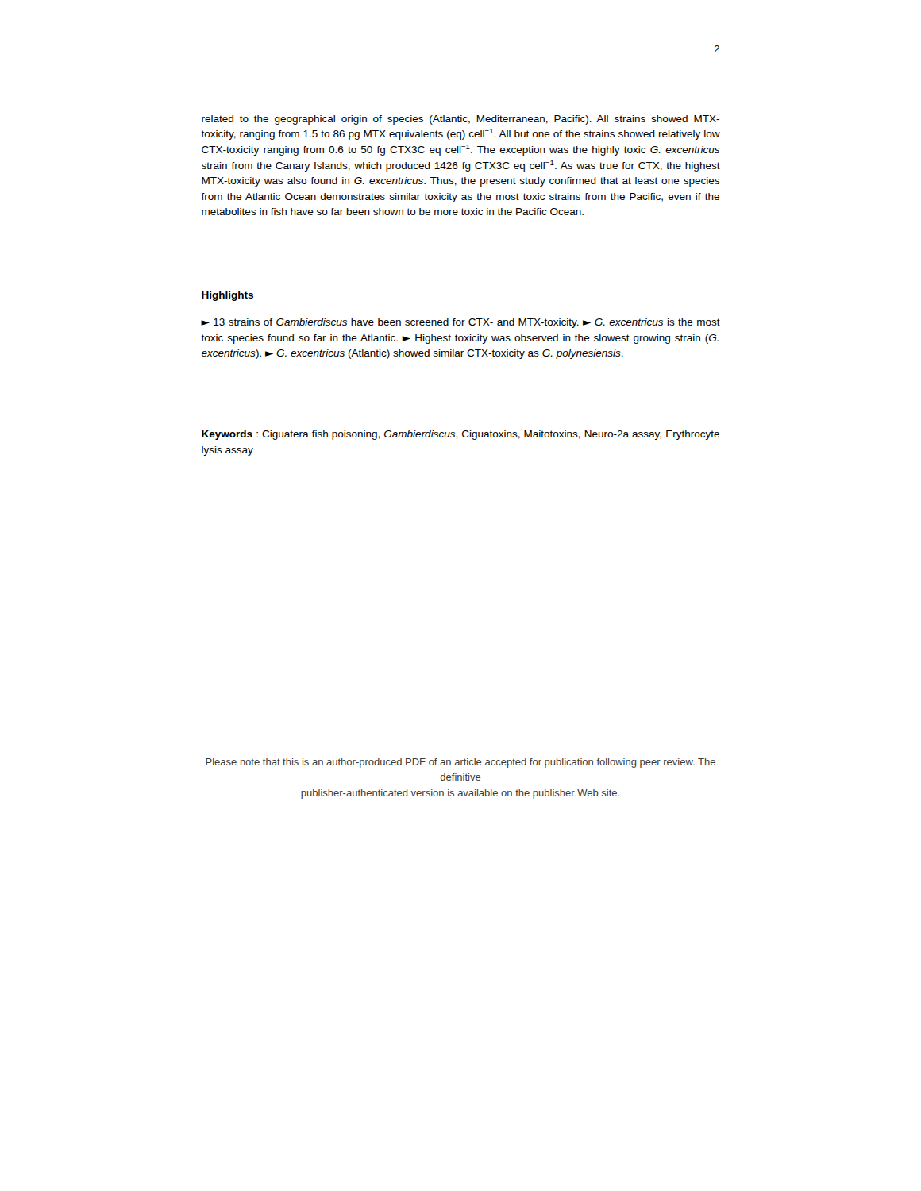2
related to the geographical origin of species (Atlantic, Mediterranean, Pacific). All strains showed MTX-toxicity, ranging from 1.5 to 86 pg MTX equivalents (eq) cell−1. All but one of the strains showed relatively low CTX-toxicity ranging from 0.6 to 50 fg CTX3C eq cell−1. The exception was the highly toxic G. excentricus strain from the Canary Islands, which produced 1426 fg CTX3C eq cell−1. As was true for CTX, the highest MTX-toxicity was also found in G. excentricus. Thus, the present study confirmed that at least one species from the Atlantic Ocean demonstrates similar toxicity as the most toxic strains from the Pacific, even if the metabolites in fish have so far been shown to be more toxic in the Pacific Ocean.
Highlights
► 13 strains of Gambierdiscus have been screened for CTX- and MTX-toxicity. ► G. excentricus is the most toxic species found so far in the Atlantic. ► Highest toxicity was observed in the slowest growing strain (G. excentricus). ► G. excentricus (Atlantic) showed similar CTX-toxicity as G. polynesiensis.
Keywords : Ciguatera fish poisoning, Gambierdiscus, Ciguatoxins, Maitotoxins, Neuro-2a assay, Erythrocyte lysis assay
Please note that this is an author-produced PDF of an article accepted for publication following peer review. The definitive publisher-authenticated version is available on the publisher Web site.